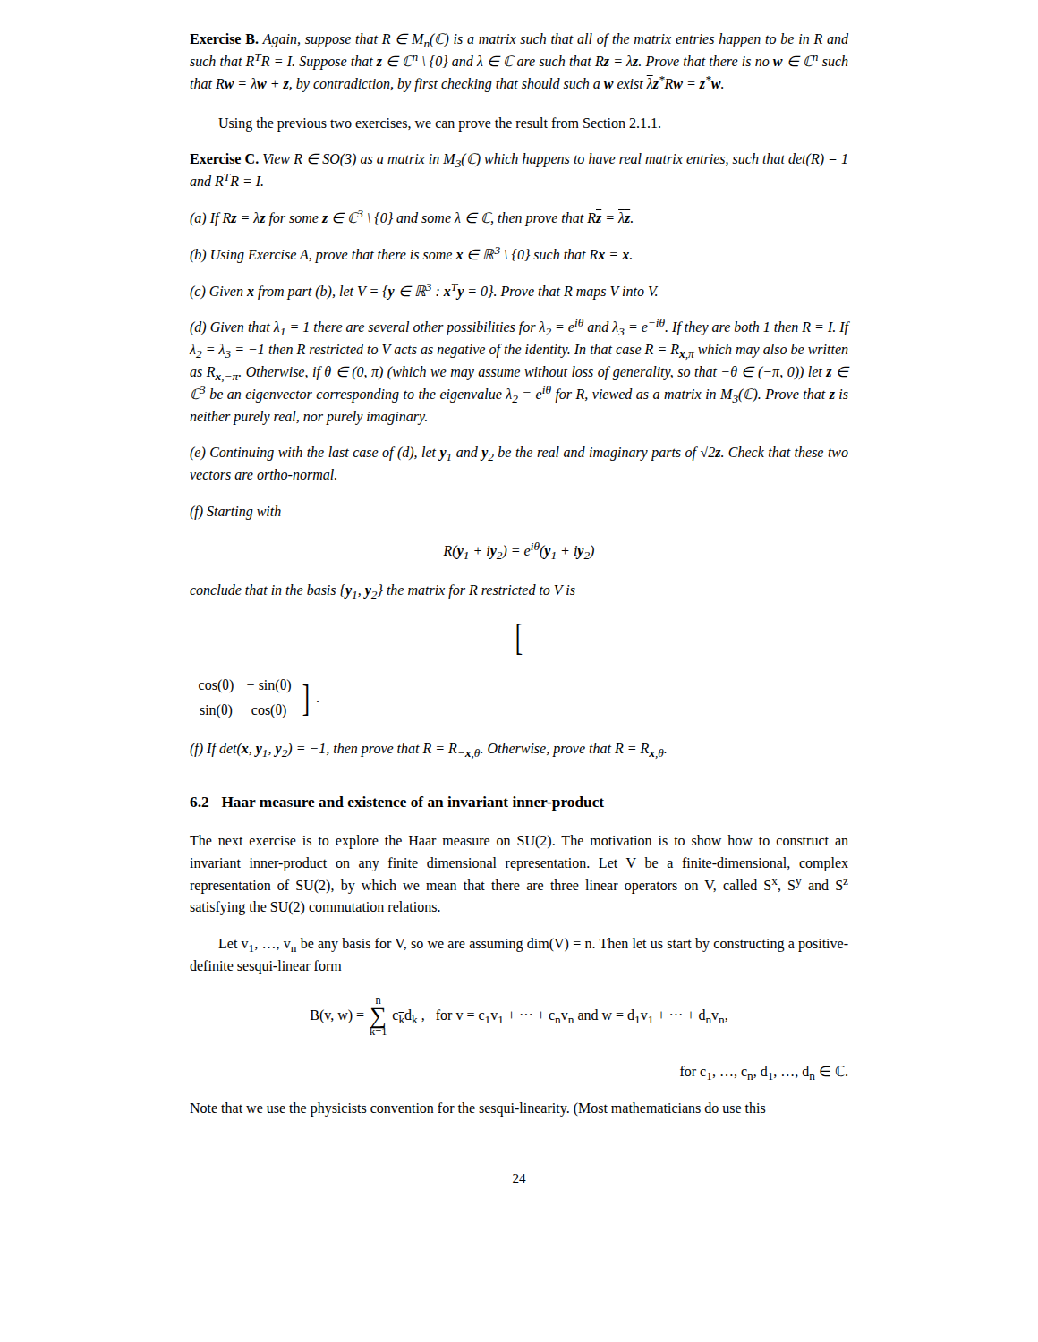Exercise B. Again, suppose that R ∈ Mn(ℂ) is a matrix such that all of the matrix entries happen to be in R and such that RTR = I. Suppose that z ∈ ℂn \ {0} and λ ∈ ℂ are such that Rz = λz. Prove that there is no w ∈ ℂn such that Rw = λw + z, by contradiction, by first checking that should such a w exist λz*Rw = z*w.
Using the previous two exercises, we can prove the result from Section 2.1.1.
Exercise C. View R ∈ SO(3) as a matrix in M3(ℂ) which happens to have real matrix entries, such that det(R) = 1 and RTR = I.
(a) If Rz = λz for some z ∈ ℂ3 \ {0} and some λ ∈ ℂ, then prove that Rz = λz.
(b) Using Exercise A, prove that there is some x ∈ ℝ3 \ {0} such that Rx = x.
(c) Given x from part (b), let V = {y ∈ ℝ3 : xTy = 0}. Prove that R maps V into V.
(d) Given that λ1 = 1 there are several other possibilities for λ2 = eiθ and λ3 = e−iθ. If they are both 1 then R = I. If λ2 = λ3 = −1 then R restricted to V acts as negative of the identity. In that case R = Rx,π which may also be written as Rx,−π. Otherwise, if θ ∈ (0, π) (which we may assume without loss of generality, so that −θ ∈ (−π, 0)) let z ∈ ℂ3 be an eigenvector corresponding to the eigenvalue λ2 = eiθ for R, viewed as a matrix in M3(ℂ). Prove that z is neither purely real, nor purely imaginary.
(e) Continuing with the last case of (d), let y1 and y2 be the real and imaginary parts of √2z. Check that these two vectors are ortho-normal.
(f) Starting with
R(y1 + iy2) = eiθ(y1 + iy2)
conclude that in the basis {y1, y2} the matrix for R restricted to V is
[
| cos(θ) | − sin(θ) |
| sin(θ) | cos(θ) |
] .
(f) If det(x, y1, y2) = −1, then prove that R = R−x,θ. Otherwise, prove that R = Rx,θ.
6.2 Haar measure and existence of an invariant inner-product
The next exercise is to explore the Haar measure on SU(2). The motivation is to show how to construct an invariant inner-product on any finite dimensional representation. Let V be a finite-dimensional, complex representation of SU(2), by which we mean that there are three linear operators on V, called Sx, Sy and Sz satisfying the SU(2) commutation relations.
Let v1, …, vn be any basis for V, so we are assuming dim(V) = n. Then let us start by constructing a positive-definite sesqui-linear form
B(v, w) = n
∑
k=1 ckdk , for v = c1v1 + ··· + cnvn and w = d1v1 + ··· + dnvn,
for c1, …, cn, d1, …, dn ∈ ℂ.
Note that we use the physicists convention for the sesqui-linearity. (Most mathematicians do use this
24